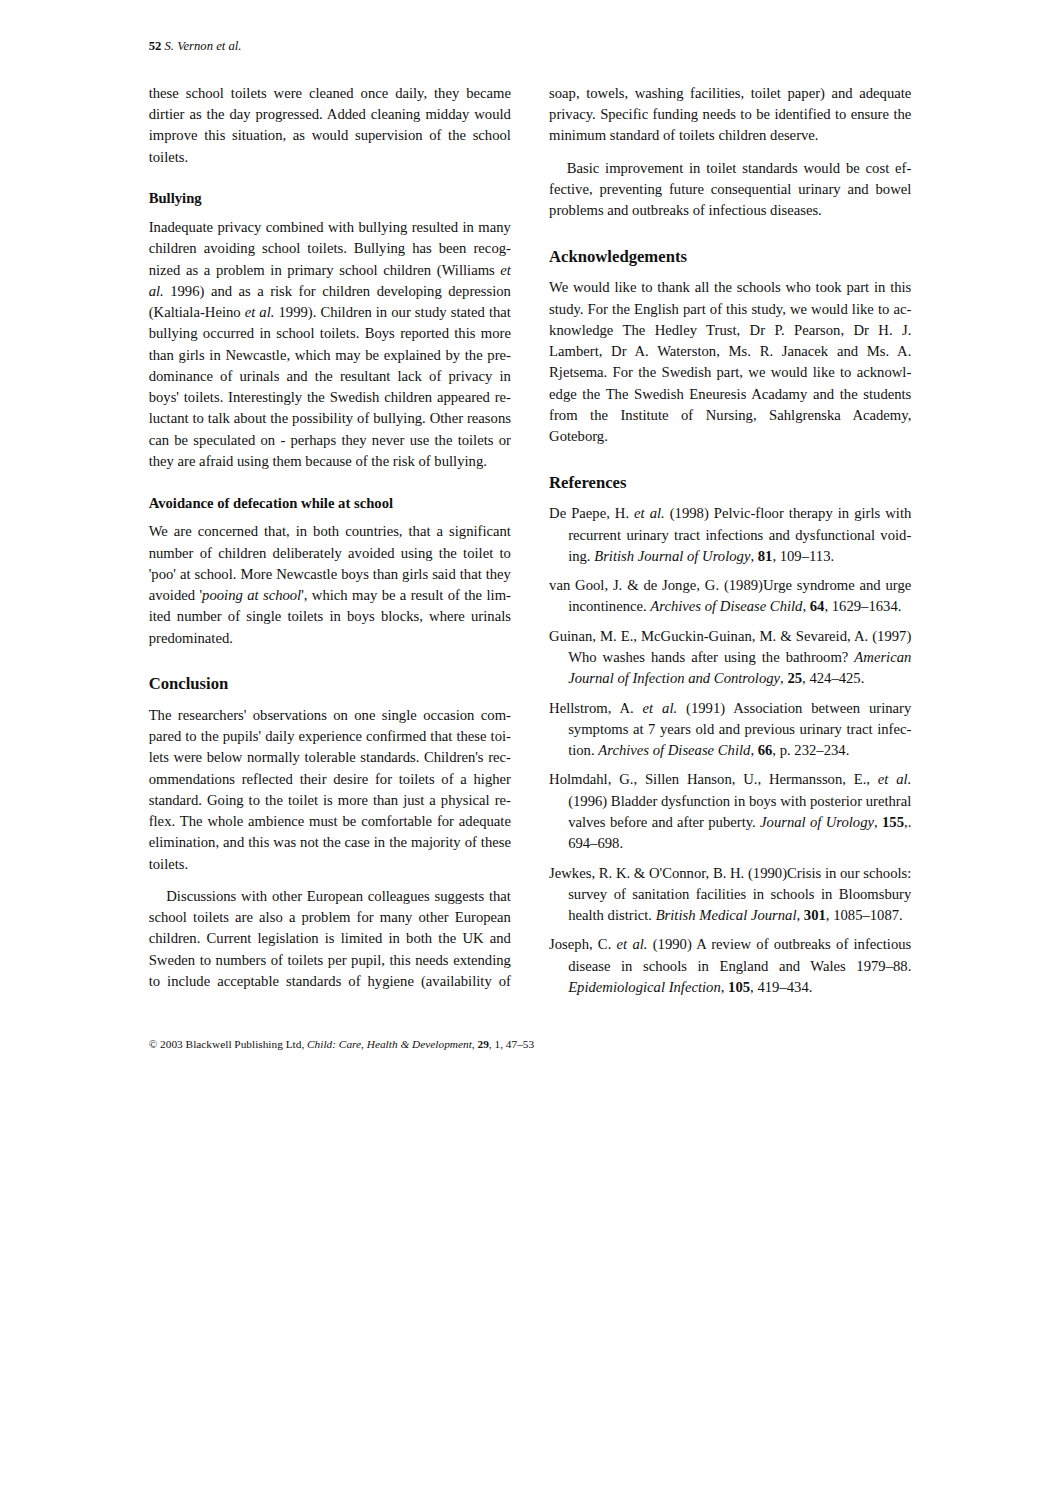52 S. Vernon et al.
these school toilets were cleaned once daily, they became dirtier as the day progressed. Added cleaning midday would improve this situation, as would supervision of the school toilets.
Bullying
Inadequate privacy combined with bullying resulted in many children avoiding school toilets. Bullying has been recognized as a problem in primary school children (Williams et al. 1996) and as a risk for children developing depression (Kaltiala-Heino et al. 1999). Children in our study stated that bullying occurred in school toilets. Boys reported this more than girls in Newcastle, which may be explained by the predominance of urinals and the resultant lack of privacy in boys' toilets. Interestingly the Swedish children appeared reluctant to talk about the possibility of bullying. Other reasons can be speculated on - perhaps they never use the toilets or they are afraid using them because of the risk of bullying.
Avoidance of defecation while at school
We are concerned that, in both countries, that a significant number of children deliberately avoided using the toilet to 'poo' at school. More Newcastle boys than girls said that they avoided 'pooing at school', which may be a result of the limited number of single toilets in boys blocks, where urinals predominated.
Conclusion
The researchers' observations on one single occasion compared to the pupils' daily experience confirmed that these toilets were below normally tolerable standards. Children's recommendations reflected their desire for toilets of a higher standard. Going to the toilet is more than just a physical reflex. The whole ambience must be comfortable for adequate elimination, and this was not the case in the majority of these toilets.
Discussions with other European colleagues suggests that school toilets are also a problem for many other European children. Current legislation is limited in both the UK and Sweden to numbers of toilets per pupil, this needs extending to include acceptable standards of hygiene (availability of soap, towels, washing facilities, toilet paper) and adequate privacy. Specific funding needs to be identified to ensure the minimum standard of toilets children deserve.
Basic improvement in toilet standards would be cost effective, preventing future consequential urinary and bowel problems and outbreaks of infectious diseases.
Acknowledgements
We would like to thank all the schools who took part in this study. For the English part of this study, we would like to acknowledge The Hedley Trust, Dr P. Pearson, Dr H. J. Lambert, Dr A. Waterston, Ms. R. Janacek and Ms. A. Rjetsema. For the Swedish part, we would like to acknowledge the The Swedish Eneuresis Acadamy and the students from the Institute of Nursing, Sahlgrenska Academy, Goteborg.
References
De Paepe, H. et al. (1998) Pelvic-floor therapy in girls with recurrent urinary tract infections and dysfunctional voiding. British Journal of Urology, 81, 109–113.
van Gool, J. & de Jonge, G. (1989)Urge syndrome and urge incontinence. Archives of Disease Child, 64, 1629–1634.
Guinan, M. E., McGuckin-Guinan, M. & Sevareid, A. (1997) Who washes hands after using the bathroom? American Journal of Infection and Contrology, 25, 424–425.
Hellstrom, A. et al. (1991) Association between urinary symptoms at 7 years old and previous urinary tract infection. Archives of Disease Child, 66, p. 232–234.
Holmdahl, G., Sillen Hanson, U., Hermansson, E., et al. (1996) Bladder dysfunction in boys with posterior urethral valves before and after puberty. Journal of Urology, 155,. 694–698.
Jewkes, R. K. & O'Connor, B. H. (1990)Crisis in our schools: survey of sanitation facilities in schools in Bloomsbury health district. British Medical Journal, 301, 1085–1087.
Joseph, C. et al. (1990) A review of outbreaks of infectious disease in schools in England and Wales 1979–88. Epidemiological Infection, 105, 419–434.
© 2003 Blackwell Publishing Ltd, Child: Care, Health & Development, 29, 1, 47–53